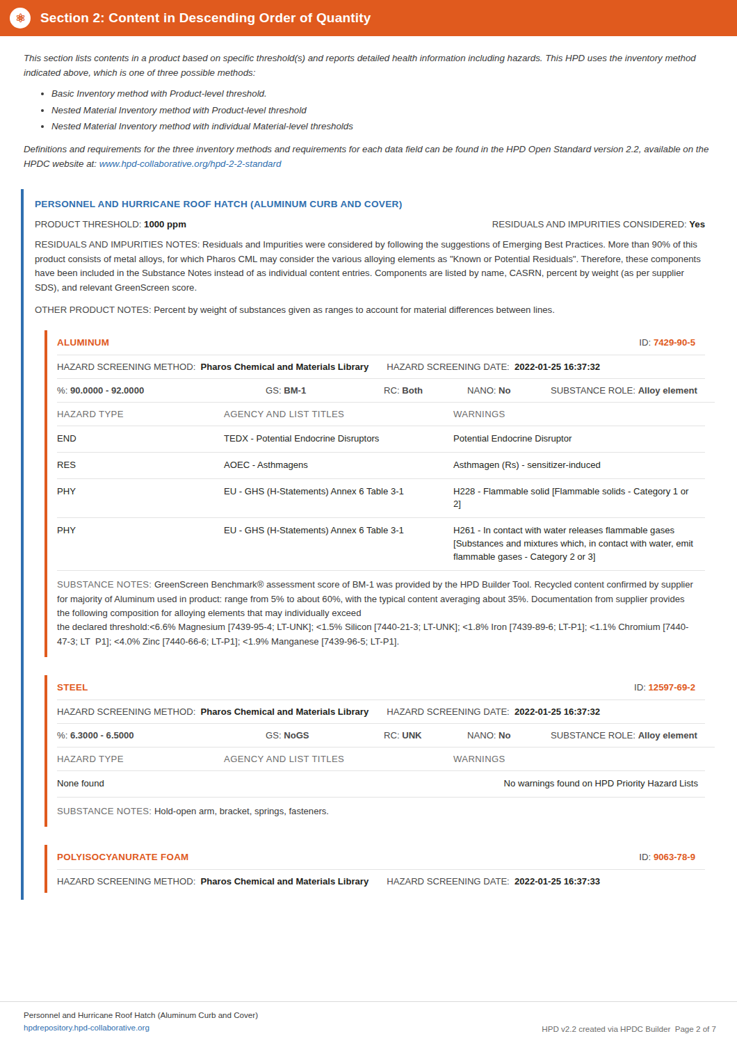⚛
Section 2: Content in Descending Order of Quantity
This section lists contents in a product based on specific threshold(s) and reports detailed health information including hazards. This HPD uses the inventory method indicated above, which is one of three possible methods:
Basic Inventory method with Product-level threshold.
Nested Material Inventory method with Product-level threshold
Nested Material Inventory method with individual Material-level thresholds
Definitions and requirements for the three inventory methods and requirements for each data field can be found in the HPD Open Standard version 2.2, available on the HPDC website at: www.hpd-collaborative.org/hpd-2-2-standard
PERSONNEL AND HURRICANE ROOF HATCH (ALUMINUM CURB AND COVER)
PRODUCT THRESHOLD: 1000 ppm
RESIDUALS AND IMPURITIES CONSIDERED: Yes
RESIDUALS AND IMPURITIES NOTES: Residuals and Impurities were considered by following the suggestions of Emerging Best Practices. More than 90% of this product consists of metal alloys, for which Pharos CML may consider the various alloying elements as "Known or Potential Residuals". Therefore, these components have been included in the Substance Notes instead of as individual content entries. Components are listed by name, CASRN, percent by weight (as per supplier SDS), and relevant GreenScreen score.
OTHER PRODUCT NOTES: Percent by weight of substances given as ranges to account for material differences between lines.
ALUMINUM
ID: 7429-90-5
HAZARD SCREENING METHOD: Pharos Chemical and Materials Library
HAZARD SCREENING DATE: 2022-01-25 16:37:32
%: 90.0000 - 92.0000
GS: BM-1
RC: Both
NANO: No
SUBSTANCE ROLE: Alloy element
| HAZARD TYPE | AGENCY AND LIST TITLES | WARNINGS |
| --- | --- | --- |
| END | TEDX - Potential Endocrine Disruptors | Potential Endocrine Disruptor |
| RES | AOEC - Asthmagens | Asthmagen (Rs) - sensitizer-induced |
| PHY | EU - GHS (H-Statements) Annex 6 Table 3-1 | H228 - Flammable solid [Flammable solids - Category 1 or 2] |
| PHY | EU - GHS (H-Statements) Annex 6 Table 3-1 | H261 - In contact with water releases flammable gases [Substances and mixtures which, in contact with water, emit flammable gases - Category 2 or 3] |
SUBSTANCE NOTES: GreenScreen Benchmark® assessment score of BM-1 was provided by the HPD Builder Tool. Recycled content confirmed by supplier for majority of Aluminum used in product: range from 5% to about 60%, with the typical content averaging about 35%. Documentation from supplier provides the following composition for alloying elements that may individually exceed
the declared threshold:<6.6% Magnesium [7439-95-4; LT-UNK]; <1.5% Silicon [7440-21-3; LT-UNK]; <1.8% Iron [7439-89-6; LT-P1]; <1.1% Chromium [7440-47-3; LT P1]; <4.0% Zinc [7440-66-6; LT-P1]; <1.9% Manganese [7439-96-5; LT-P1].
STEEL
ID: 12597-69-2
HAZARD SCREENING METHOD: Pharos Chemical and Materials Library
HAZARD SCREENING DATE: 2022-01-25 16:37:32
%: 6.3000 - 6.5000
GS: NoGS
RC: UNK
NANO: No
SUBSTANCE ROLE: Alloy element
| HAZARD TYPE | AGENCY AND LIST TITLES | WARNINGS |
| --- | --- | --- |
| None found | | No warnings found on HPD Priority Hazard Lists |
SUBSTANCE NOTES: Hold-open arm, bracket, springs, fasteners.
POLYISOCYANURATE FOAM
ID: 9063-78-9
HAZARD SCREENING METHOD: Pharos Chemical and Materials Library
HAZARD SCREENING DATE: 2022-01-25 16:37:33
Personnel and Hurricane Roof Hatch (Aluminum Curb and Cover)
hpdrepository.hpd-collaborative.org
HPD v2.2 created via HPDC Builder Page 2 of 7